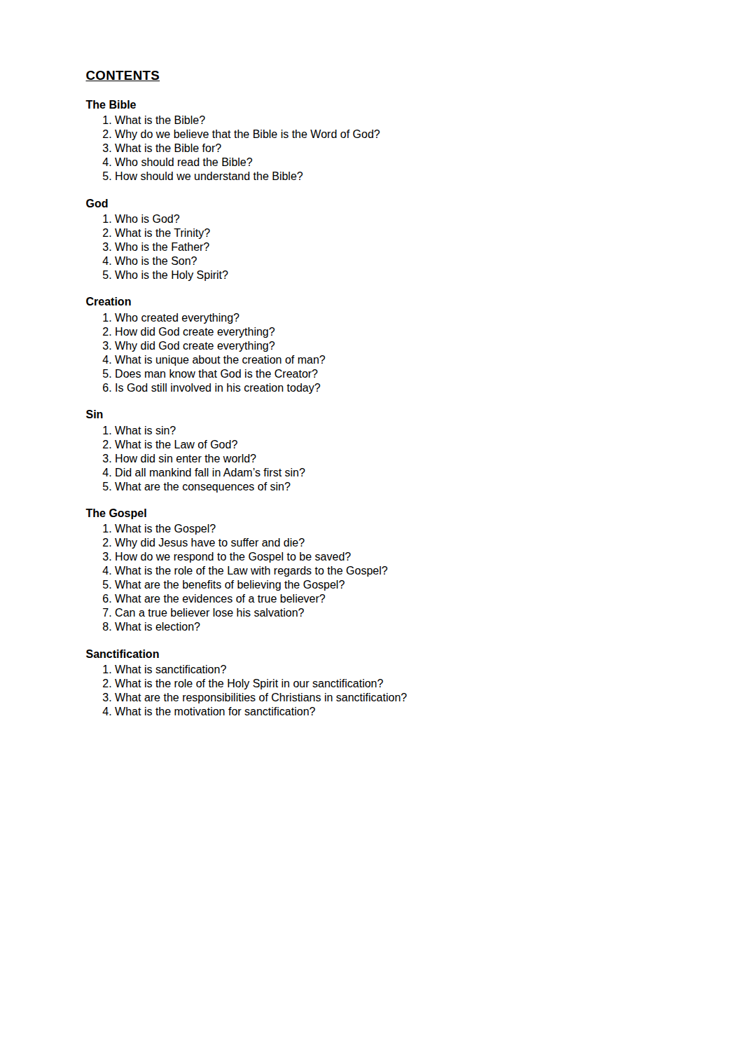CONTENTS
The Bible
What is the Bible?
Why do we believe that the Bible is the Word of God?
What is the Bible for?
Who should read the Bible?
How should we understand the Bible?
God
Who is God?
What is the Trinity?
Who is the Father?
Who is the Son?
Who is the Holy Spirit?
Creation
Who created everything?
How did God create everything?
Why did God create everything?
What is unique about the creation of man?
Does man know that God is the Creator?
Is God still involved in his creation today?
Sin
What is sin?
What is the Law of God?
How did sin enter the world?
Did all mankind fall in Adam’s first sin?
What are the consequences of sin?
The Gospel
What is the Gospel?
Why did Jesus have to suffer and die?
How do we respond to the Gospel to be saved?
What is the role of the Law with regards to the Gospel?
What are the benefits of believing the Gospel?
What are the evidences of a true believer?
Can a true believer lose his salvation?
What is election?
Sanctification
What is sanctification?
What is the role of the Holy Spirit in our sanctification?
What are the responsibilities of Christians in sanctification?
What is the motivation for sanctification?